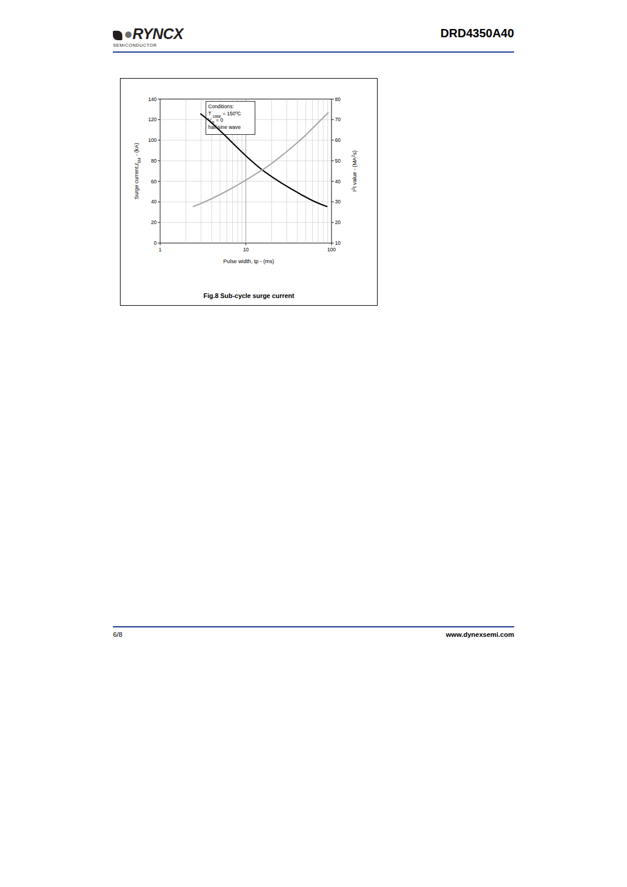●RYNCX
SEMICONDUCTOR
DRD4350A40
0 20 40 60 80 100 120 140 10 20 30 40 50 60 70 80 1 10 100 Pulse width, tp - (ms) Surge current,ISM - (kA) I2t value - (MA2s) Conditions: T case = 150ºC VR = 0 half sine wave
Fig.8 Sub-cycle surge current
6/8
www.dynexsemi.com